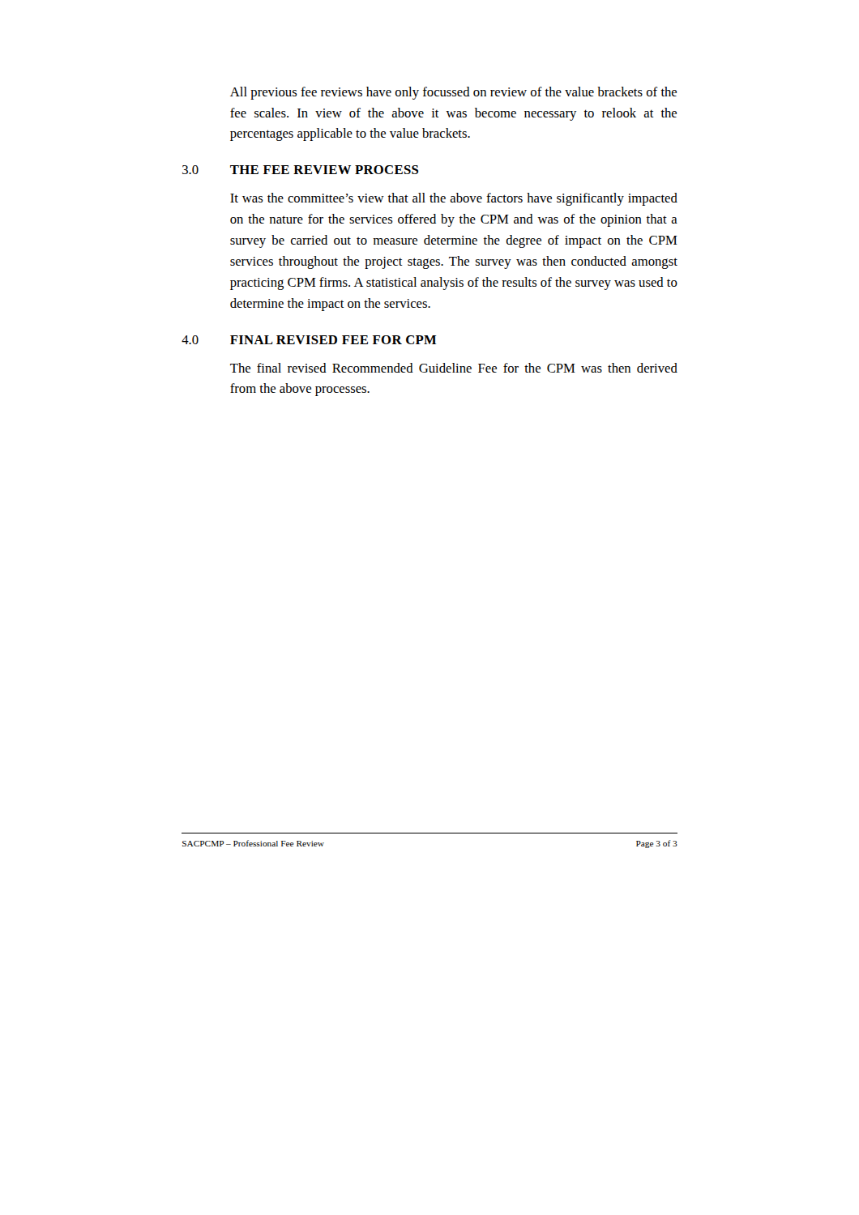All previous fee reviews have only focussed on review of the value brackets of the fee scales. In view of the above it was become necessary to relook at the percentages applicable to the value brackets.
3.0 THE FEE REVIEW PROCESS
It was the committee’s view that all the above factors have significantly impacted on the nature for the services offered by the CPM and was of the opinion that a survey be carried out to measure determine the degree of impact on the CPM services throughout the project stages. The survey was then conducted amongst practicing CPM firms. A statistical analysis of the results of the survey was used to determine the impact on the services.
4.0 FINAL REVISED FEE FOR CPM
The final revised Recommended Guideline Fee for the CPM was then derived from the above processes.
SACPCMP – Professional Fee Review Page 3 of 3